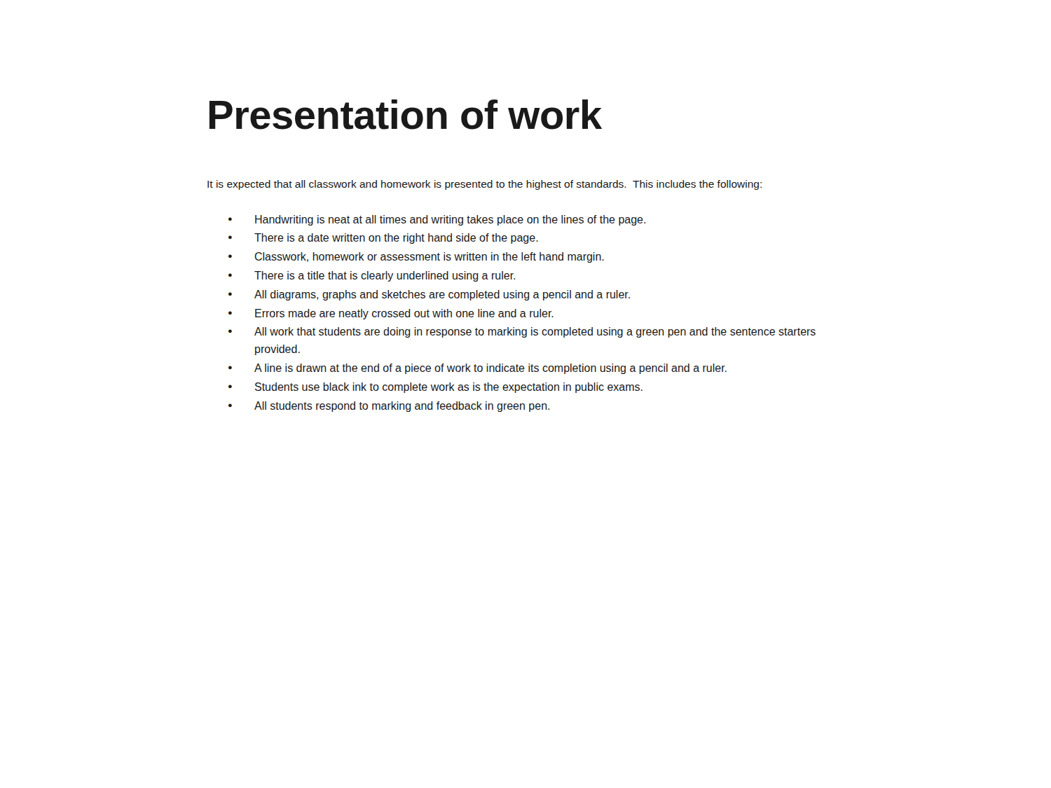Presentation of work
It is expected that all classwork and homework is presented to the highest of standards. This includes the following:
Handwriting is neat at all times and writing takes place on the lines of the page.
There is a date written on the right hand side of the page.
Classwork, homework or assessment is written in the left hand margin.
There is a title that is clearly underlined using a ruler.
All diagrams, graphs and sketches are completed using a pencil and a ruler.
Errors made are neatly crossed out with one line and a ruler.
All work that students are doing in response to marking is completed using a green pen and the sentence starters provided.
A line is drawn at the end of a piece of work to indicate its completion using a pencil and a ruler.
Students use black ink to complete work as is the expectation in public exams.
All students respond to marking and feedback in green pen.